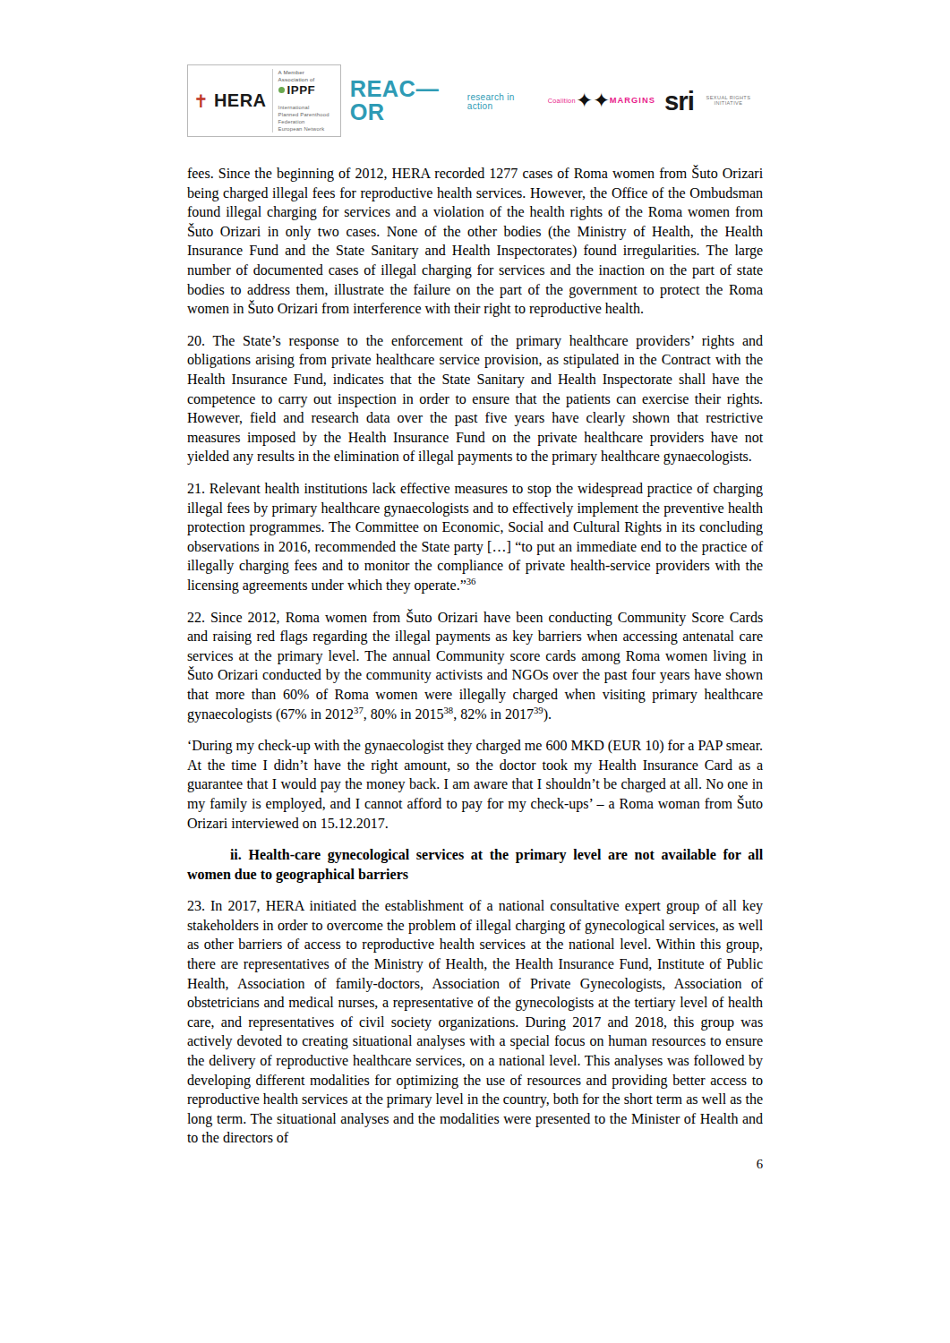✝ HERA A Member Association of
IPPF
International
Planned Parenthood
Federation
European Network
REAC—OR
research in action
Coalition
✦✦
MARGINS
sri
SEXUAL RIGHTS INITIATIVE
fees. Since the beginning of 2012, HERA recorded 1277 cases of Roma women from Šuto Orizari being charged illegal fees for reproductive health services. However, the Office of the Ombudsman found illegal charging for services and a violation of the health rights of the Roma women from Šuto Orizari in only two cases. None of the other bodies (the Ministry of Health, the Health Insurance Fund and the State Sanitary and Health Inspectorates) found irregularities. The large number of documented cases of illegal charging for services and the inaction on the part of state bodies to address them, illustrate the failure on the part of the government to protect the Roma women in Šuto Orizari from interference with their right to reproductive health.
20. The State’s response to the enforcement of the primary healthcare providers’ rights and obligations arising from private healthcare service provision, as stipulated in the Contract with the Health Insurance Fund, indicates that the State Sanitary and Health Inspectorate shall have the competence to carry out inspection in order to ensure that the patients can exercise their rights. However, field and research data over the past five years have clearly shown that restrictive measures imposed by the Health Insurance Fund on the private healthcare providers have not yielded any results in the elimination of illegal payments to the primary healthcare gynaecologists.
21. Relevant health institutions lack effective measures to stop the widespread practice of charging illegal fees by primary healthcare gynaecologists and to effectively implement the preventive health protection programmes. The Committee on Economic, Social and Cultural Rights in its concluding observations in 2016, recommended the State party […] “to put an immediate end to the practice of illegally charging fees and to monitor the compliance of private health-service providers with the licensing agreements under which they operate.”36
22. Since 2012, Roma women from Šuto Orizari have been conducting Community Score Cards and raising red flags regarding the illegal payments as key barriers when accessing antenatal care services at the primary level. The annual Community score cards among Roma women living in Šuto Orizari conducted by the community activists and NGOs over the past four years have shown that more than 60% of Roma women were illegally charged when visiting primary healthcare gynaecologists (67% in 201237, 80% in 201538, 82% in 201739).
‘During my check-up with the gynaecologist they charged me 600 MKD (EUR 10) for a PAP smear. At the time I didn’t have the right amount, so the doctor took my Health Insurance Card as a guarantee that I would pay the money back. I am aware that I shouldn’t be charged at all. No one in my family is employed, and I cannot afford to pay for my check-ups’ – a Roma woman from Šuto Orizari interviewed on 15.12.2017.
ii. Health-care gynecological services at the primary level are not available for all women due to geographical barriers
23. In 2017, HERA initiated the establishment of a national consultative expert group of all key stakeholders in order to overcome the problem of illegal charging of gynecological services, as well as other barriers of access to reproductive health services at the national level. Within this group, there are representatives of the Ministry of Health, the Health Insurance Fund, Institute of Public Health, Association of family-doctors, Association of Private Gynecologists, Association of obstetricians and medical nurses, a representative of the gynecologists at the tertiary level of health care, and representatives of civil society organizations. During 2017 and 2018, this group was actively devoted to creating situational analyses with a special focus on human resources to ensure the delivery of reproductive healthcare services, on a national level. This analyses was followed by developing different modalities for optimizing the use of resources and providing better access to reproductive health services at the primary level in the country, both for the short term as well as the long term. The situational analyses and the modalities were presented to the Minister of Health and to the directors of
6